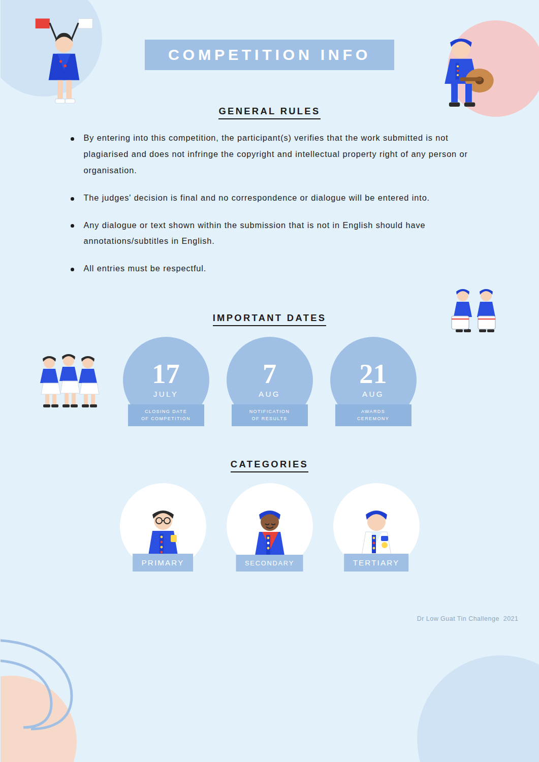Competition Info
General Rules
By entering into this competition, the participant(s) verifies that the work submitted is not plagiarised and does not infringe the copyright and intellectual property right of any person or organisation.
The judges' decision is final and no correspondence or dialogue will be entered into.
Any dialogue or text shown within the submission that is not in English should have annotations/subtitles in English.
All entries must be respectful.
Important Dates
17
July
Closing Date
of Competition
7
Aug
Notification
of Results
21
Aug
Awards
Ceremony
Categories
Primary
Secondary
Tertiary
Dr Low Guat Tin Challenge 2021